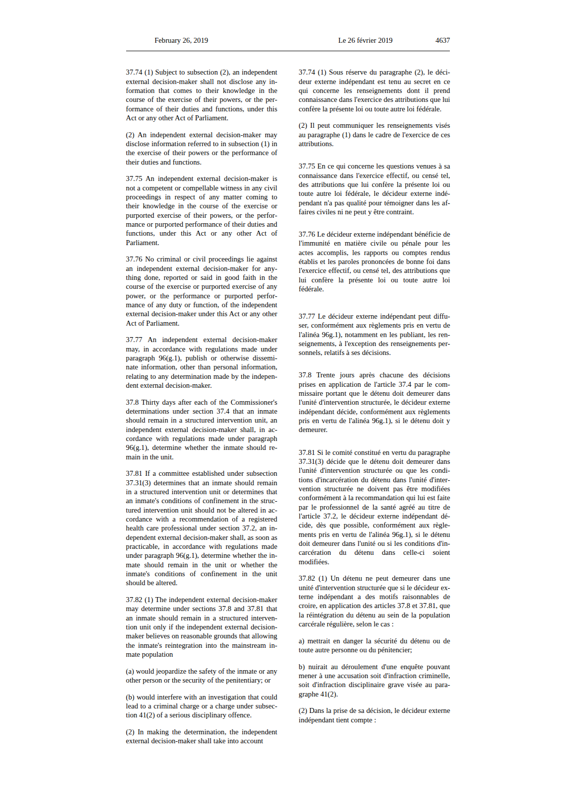February 26, 2019
Le 26 février 2019
4637
37.74 (1) Subject to subsection (2), an independent external decision-maker shall not disclose any information that comes to their knowledge in the course of the exercise of their powers, or the performance of their duties and functions, under this Act or any other Act of Parliament.
(2) An independent external decision-maker may disclose information referred to in subsection (1) in the exercise of their powers or the performance of their duties and functions.
37.75 An independent external decision-maker is not a competent or compellable witness in any civil proceedings in respect of any matter coming to their knowledge in the course of the exercise or purported exercise of their powers, or the performance or purported performance of their duties and functions, under this Act or any other Act of Parliament.
37.76 No criminal or civil proceedings lie against an independent external decision-maker for anything done, reported or said in good faith in the course of the exercise or purported exercise of any power, or the performance or purported performance of any duty or function, of the independent external decision-maker under this Act or any other Act of Parliament.
37.77 An independent external decision-maker may, in accordance with regulations made under paragraph 96(g.1), publish or otherwise disseminate information, other than personal information, relating to any determination made by the independent external decision-maker.
37.8 Thirty days after each of the Commissioner's determinations under section 37.4 that an inmate should remain in a structured intervention unit, an independent external decision-maker shall, in accordance with regulations made under paragraph 96(g.1), determine whether the inmate should remain in the unit.
37.81 If a committee established under subsection 37.31(3) determines that an inmate should remain in a structured intervention unit or determines that an inmate's conditions of confinement in the structured intervention unit should not be altered in accordance with a recommendation of a registered health care professional under section 37.2, an independent external decision-maker shall, as soon as practicable, in accordance with regulations made under paragraph 96(g.1), determine whether the inmate should remain in the unit or whether the inmate's conditions of confinement in the unit should be altered.
37.82 (1) The independent external decision-maker may determine under sections 37.8 and 37.81 that an inmate should remain in a structured intervention unit only if the independent external decision-maker believes on reasonable grounds that allowing the inmate's reintegration into the mainstream inmate population
(a) would jeopardize the safety of the inmate or any other person or the security of the penitentiary; or
(b) would interfere with an investigation that could lead to a criminal charge or a charge under subsection 41(2) of a serious disciplinary offence.
(2) In making the determination, the independent external decision-maker shall take into account
37.74 (1) Sous réserve du paragraphe (2), le décideur externe indépendant est tenu au secret en ce qui concerne les renseignements dont il prend connaissance dans l'exercice des attributions que lui confère la présente loi ou toute autre loi fédérale.
(2) Il peut communiquer les renseignements visés au paragraphe (1) dans le cadre de l'exercice de ces attributions.
37.75 En ce qui concerne les questions venues à sa connaissance dans l'exercice effectif, ou censé tel, des attributions que lui confère la présente loi ou toute autre loi fédérale, le décideur externe indépendant n'a pas qualité pour témoigner dans les affaires civiles ni ne peut y être contraint.
37.76 Le décideur externe indépendant bénéficie de l'immunité en matière civile ou pénale pour les actes accomplis, les rapports ou comptes rendus établis et les paroles prononcées de bonne foi dans l'exercice effectif, ou censé tel, des attributions que lui confère la présente loi ou toute autre loi fédérale.
37.77 Le décideur externe indépendant peut diffuser, conformément aux règlements pris en vertu de l'alinéa 96g.1), notamment en les publiant, les renseignements, à l'exception des renseignements personnels, relatifs à ses décisions.
37.8 Trente jours après chacune des décisions prises en application de l'article 37.4 par le commissaire portant que le détenu doit demeurer dans l'unité d'intervention structurée, le décideur externe indépendant décide, conformément aux règlements pris en vertu de l'alinéa 96g.1), si le détenu doit y demeurer.
37.81 Si le comité constitué en vertu du paragraphe 37.31(3) décide que le détenu doit demeurer dans l'unité d'intervention structurée ou que les conditions d'incarcération du détenu dans l'unité d'intervention structurée ne doivent pas être modifiées conformément à la recommandation qui lui est faite par le professionnel de la santé agréé au titre de l'article 37.2, le décideur externe indépendant décide, dès que possible, conformément aux règlements pris en vertu de l'alinéa 96g.1), si le détenu doit demeurer dans l'unité ou si les conditions d'incarcération du détenu dans celle-ci soient modifiées.
37.82 (1) Un détenu ne peut demeurer dans une unité d'intervention structurée que si le décideur externe indépendant a des motifs raisonnables de croire, en application des articles 37.8 et 37.81, que la réintégration du détenu au sein de la population carcérale régulière, selon le cas :
a) mettrait en danger la sécurité du détenu ou de toute autre personne ou du pénitencier;
b) nuirait au déroulement d'une enquête pouvant mener à une accusation soit d'infraction criminelle, soit d'infraction disciplinaire grave visée au paragraphe 41(2).
(2) Dans la prise de sa décision, le décideur externe indépendant tient compte :